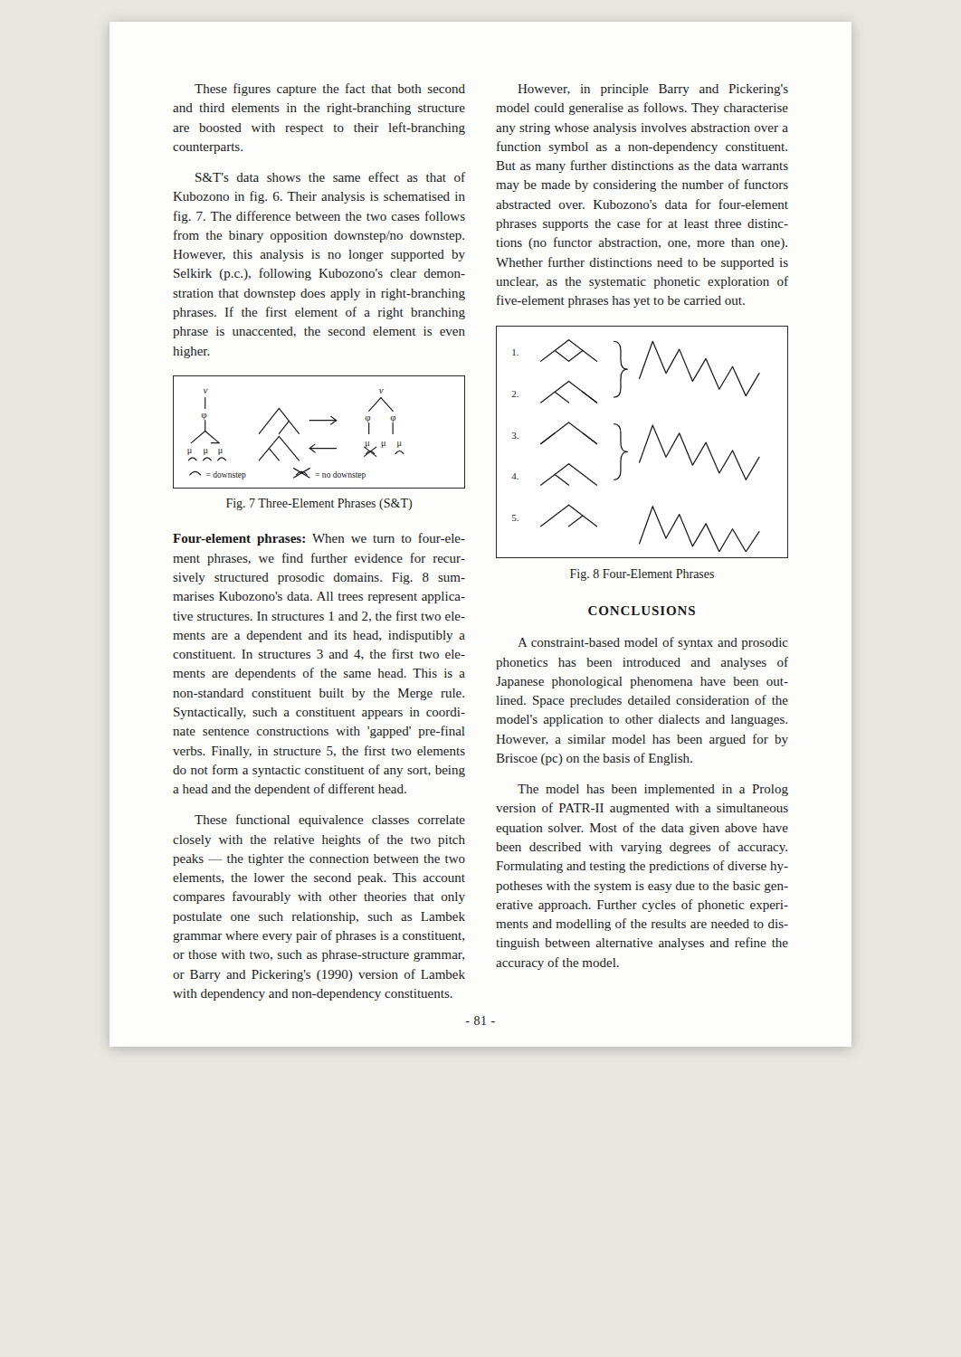These figures capture the fact that both second and third elements in the right-branching structure are boosted with respect to their left-branching counterparts.
S&T's data shows the same effect as that of Kubozono in fig. 6. Their analysis is schematised in fig. 7. The difference between the two cases follows from the binary opposition downstep/no downstep. However, this analysis is no longer supported by Selkirk (p.c.), following Kubozono's clear demonstration that downstep does apply in right-branching phrases. If the first element of a right branching phrase is unaccented, the second element is even higher.
v φ μ μ μ v φ φ μ μ μ = downstep = no downstep
Fig. 7 Three-Element Phrases (S&T)
Four-element phrases: When we turn to four-element phrases, we find further evidence for recursively structured prosodic domains. Fig. 8 summarises Kubozono's data. All trees represent applicative structures. In structures 1 and 2, the first two elements are a dependent and its head, indisputibly a constituent. In structures 3 and 4, the first two elements are dependents of the same head. This is a non-standard constituent built by the Merge rule. Syntactically, such a constituent appears in coordinate sentence constructions with 'gapped' pre-final verbs. Finally, in structure 5, the first two elements do not form a syntactic constituent of any sort, being a head and the dependent of different head.
These functional equivalence classes correlate closely with the relative heights of the two pitch peaks — the tighter the connection between the two elements, the lower the second peak. This account compares favourably with other theories that only postulate one such relationship, such as Lambek grammar where every pair of phrases is a constituent, or those with two, such as phrase-structure grammar, or Barry and Pickering's (1990) version of Lambek with dependency and non-dependency constituents.
However, in principle Barry and Pickering's model could generalise as follows. They characterise any string whose analysis involves abstraction over a function symbol as a non-dependency constituent. But as many further distinctions as the data warrants may be made by considering the number of functors abstracted over. Kubozono's data for four-element phrases supports the case for at least three distinctions (no functor abstraction, one, more than one). Whether further distinctions need to be supported is unclear, as the systematic phonetic exploration of five-element phrases has yet to be carried out.
1. 2. 3. 4. 5.
Fig. 8 Four-Element Phrases
Conclusions
A constraint-based model of syntax and prosodic phonetics has been introduced and analyses of Japanese phonological phenomena have been outlined. Space precludes detailed consideration of the model's application to other dialects and languages. However, a similar model has been argued for by Briscoe (pc) on the basis of English.
The model has been implemented in a Prolog version of PATR-II augmented with a simultaneous equation solver. Most of the data given above have been described with varying degrees of accuracy. Formulating and testing the predictions of diverse hypotheses with the system is easy due to the basic generative approach. Further cycles of phonetic experiments and modelling of the results are needed to distinguish between alternative analyses and refine the accuracy of the model.
- 81 -